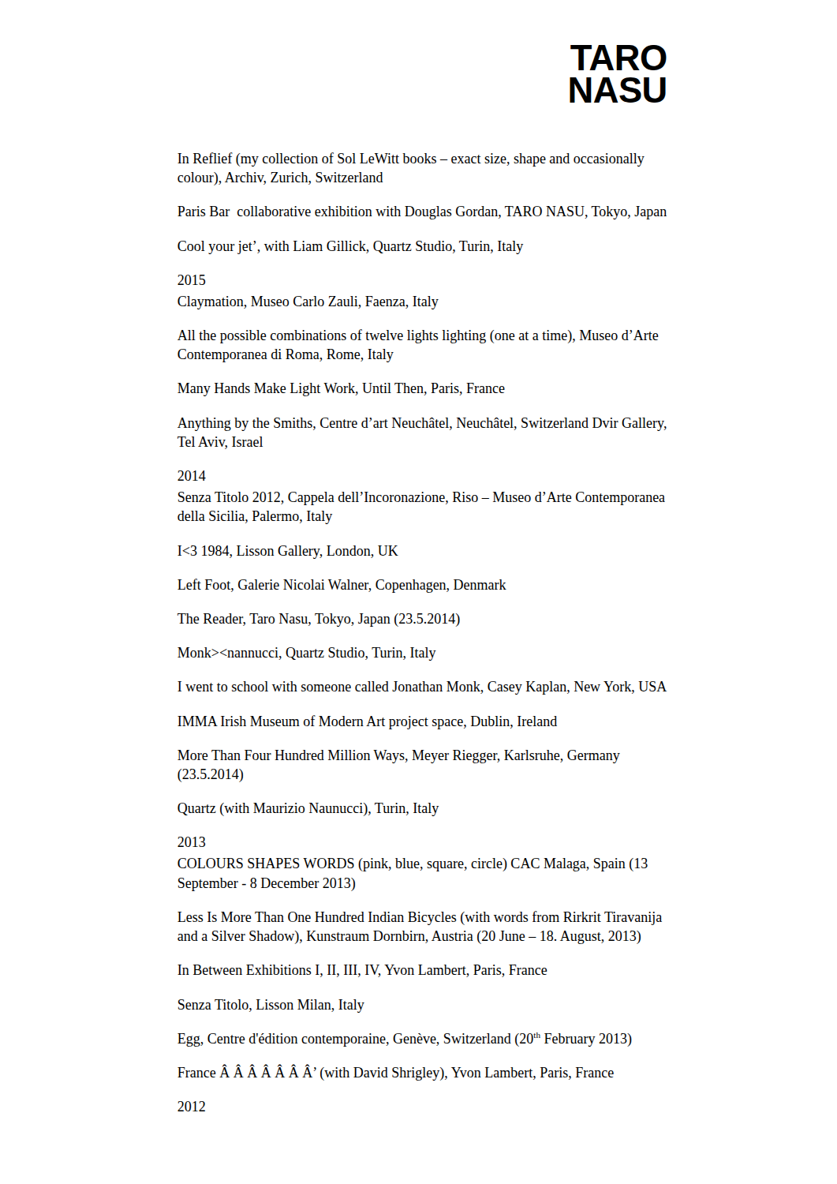TARO NASU
In Reflief (my collection of Sol LeWitt books – exact size, shape and occasionally colour), Archiv, Zurich, Switzerland
Paris Bar collaborative exhibition with Douglas Gordan, TARO NASU, Tokyo, Japan
Cool your jet’, with Liam Gillick, Quartz Studio, Turin, Italy
2015
Claymation, Museo Carlo Zauli, Faenza, Italy
All the possible combinations of twelve lights lighting (one at a time), Museo d’Arte Contemporanea di Roma, Rome, Italy
Many Hands Make Light Work, Until Then, Paris, France
Anything by the Smiths, Centre d’art Neuchâtel, Neuchâtel, Switzerland Dvir Gallery, Tel Aviv, Israel
2014
Senza Titolo 2012, Cappela dell’Incoronazione, Riso – Museo d’Arte Contemporanea della Sicilia, Palermo, Italy
I<3 1984, Lisson Gallery, London, UK
Left Foot, Galerie Nicolai Walner, Copenhagen, Denmark
The Reader, Taro Nasu, Tokyo, Japan (23.5.2014)
Monk><nannucci, Quartz Studio, Turin, Italy
I went to school with someone called Jonathan Monk, Casey Kaplan, New York, USA
IMMA Irish Museum of Modern Art project space, Dublin, Ireland
More Than Four Hundred Million Ways, Meyer Riegger, Karlsruhe, Germany (23.5.2014)
Quartz (with Maurizio Naunucci), Turin, Italy
2013
COLOURS SHAPES WORDS (pink, blue, square, circle) CAC Malaga, Spain (13 September - 8 December 2013)
Less Is More Than One Hundred Indian Bicycles (with words from Rirkrit Tiravanija and a Silver Shadow), Kunstraum Dornbirn, Austria (20 June – 18. August, 2013)
In Between Exhibitions I, II, III, IV, Yvon Lambert, Paris, France
Senza Titolo, Lisson Milan, Italy
Egg, Centre d'édition contemporaine, Genève, Switzerland (20th February 2013)
France Â Â Â Â Â Â Â’ (with David Shrigley), Yvon Lambert, Paris, France
2012